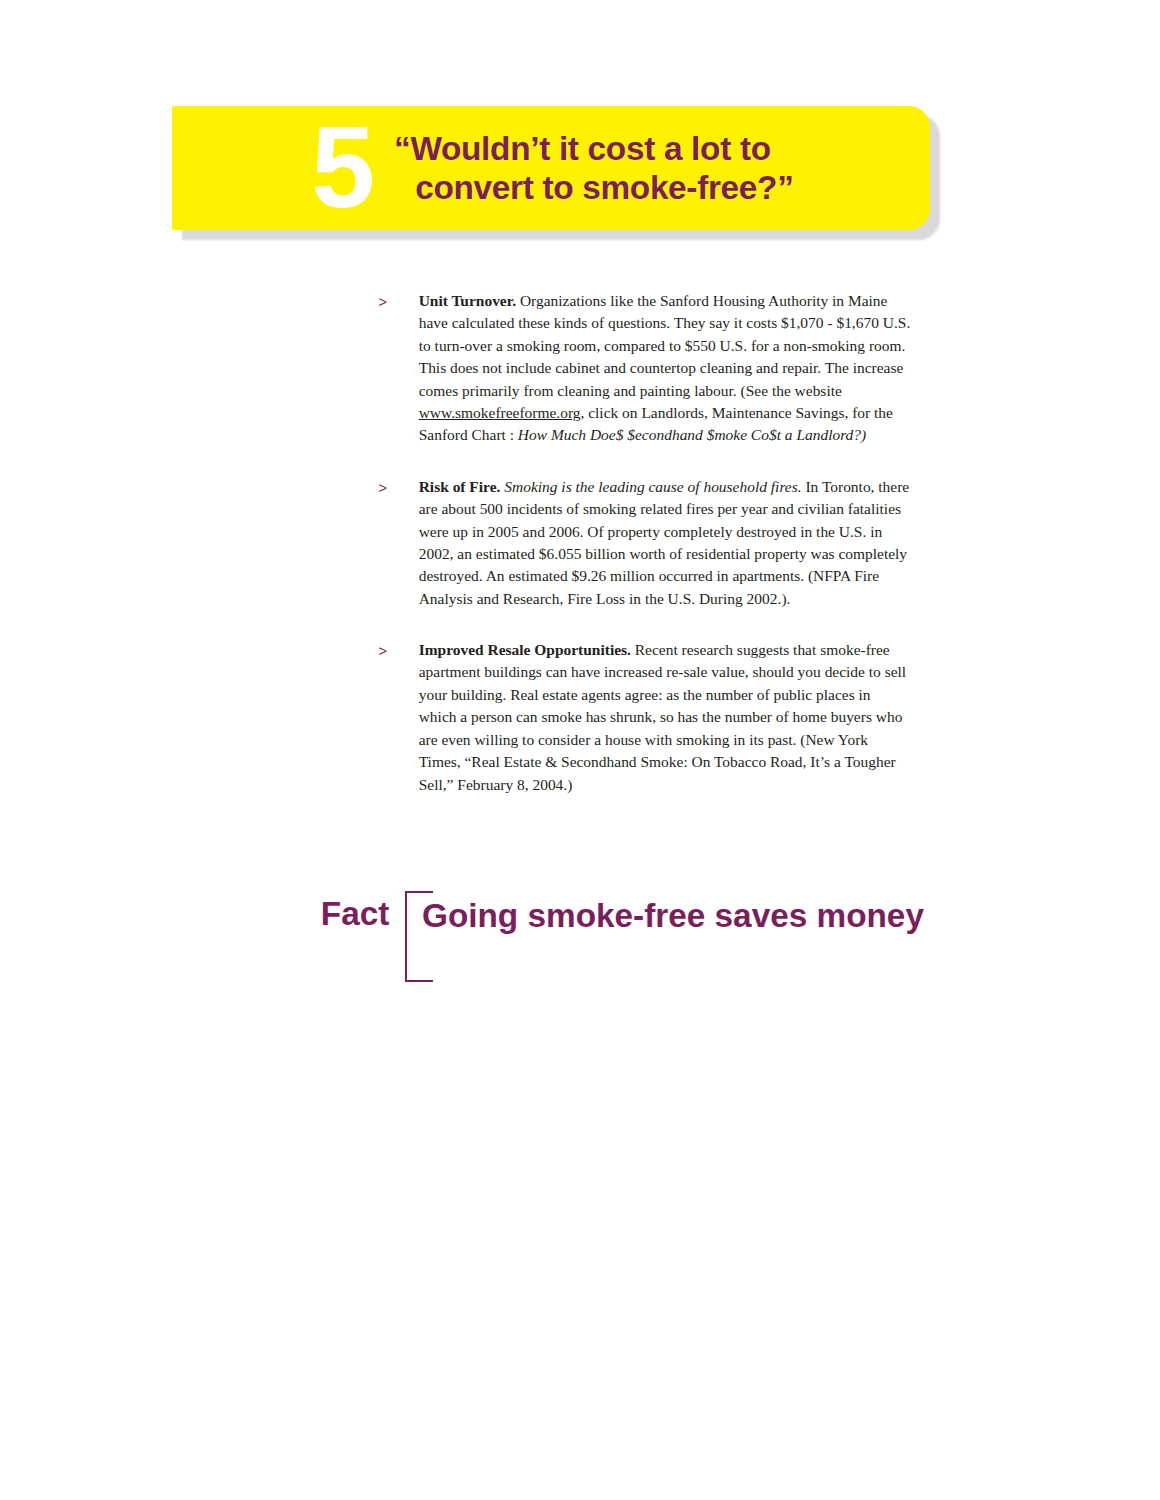5
“Wouldn’t it cost a lot to convert to smoke-free?”
>
Unit Turnover. Organizations like the Sanford Housing Authority in Maine have calculated these kinds of questions. They say it costs $1,070 - $1,670 U.S. to turn-over a smoking room, compared to $550 U.S. for a non-smoking room. This does not include cabinet and countertop cleaning and repair. The increase comes primarily from cleaning and painting labour. (See the website www.smokefreeforme.org, click on Landlords, Maintenance Savings, for the Sanford Chart : How Much Doe$ $econdhand $moke Co$t a Landlord?)
>
Risk of Fire. Smoking is the leading cause of household fires. In Toronto, there are about 500 incidents of smoking related fires per year and civilian fatalities were up in 2005 and 2006. Of property completely destroyed in the U.S. in 2002, an estimated $6.055 billion worth of residential property was completely destroyed. An estimated $9.26 million occurred in apartments. (NFPA Fire Analysis and Research, Fire Loss in the U.S. During 2002.).
>
Improved Resale Opportunities. Recent research suggests that smoke-free apartment buildings can have increased re-sale value, should you decide to sell your building. Real estate agents agree: as the number of public places in which a person can smoke has shrunk, so has the number of home buyers who are even willing to consider a house with smoking in its past. (New York Times, “Real Estate & Secondhand Smoke: On Tobacco Road, It’s a Tougher Sell,” February 8, 2004.)
Fact
Going smoke-free saves money